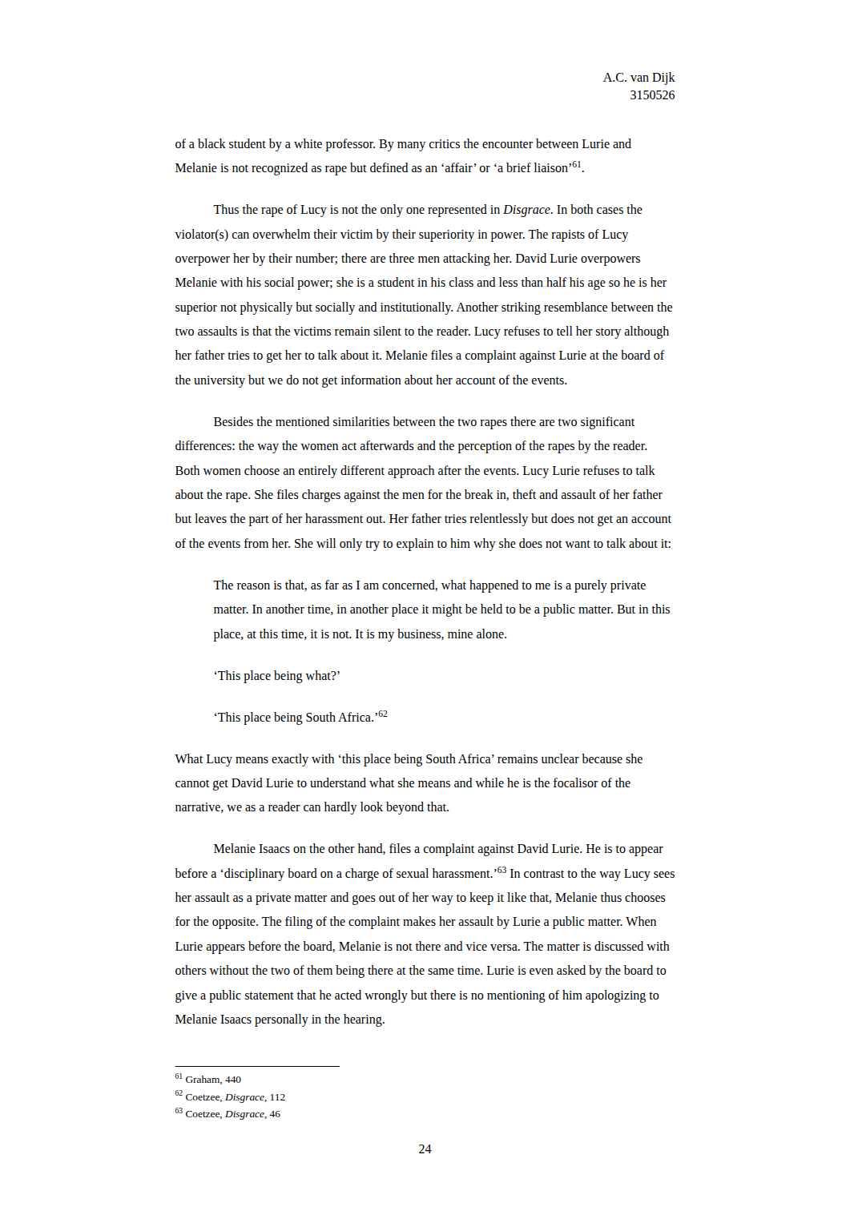A.C. van Dijk
3150526
of a black student by a white professor. By many critics the encounter between Lurie and Melanie is not recognized as rape but defined as an ‘affair’ or ‘a brief liaison’61.
Thus the rape of Lucy is not the only one represented in Disgrace. In both cases the violator(s) can overwhelm their victim by their superiority in power. The rapists of Lucy overpower her by their number; there are three men attacking her. David Lurie overpowers Melanie with his social power; she is a student in his class and less than half his age so he is her superior not physically but socially and institutionally. Another striking resemblance between the two assaults is that the victims remain silent to the reader. Lucy refuses to tell her story although her father tries to get her to talk about it. Melanie files a complaint against Lurie at the board of the university but we do not get information about her account of the events.
Besides the mentioned similarities between the two rapes there are two significant differences: the way the women act afterwards and the perception of the rapes by the reader. Both women choose an entirely different approach after the events. Lucy Lurie refuses to talk about the rape. She files charges against the men for the break in, theft and assault of her father but leaves the part of her harassment out. Her father tries relentlessly but does not get an account of the events from her. She will only try to explain to him why she does not want to talk about it:
The reason is that, as far as I am concerned, what happened to me is a purely private matter. In another time, in another place it might be held to be a public matter. But in this place, at this time, it is not. It is my business, mine alone.
‘This place being what?’
‘This place being South Africa.’62
What Lucy means exactly with ‘this place being South Africa’ remains unclear because she cannot get David Lurie to understand what she means and while he is the focalisor of the narrative, we as a reader can hardly look beyond that.
Melanie Isaacs on the other hand, files a complaint against David Lurie. He is to appear before a ‘disciplinary board on a charge of sexual harassment.’63 In contrast to the way Lucy sees her assault as a private matter and goes out of her way to keep it like that, Melanie thus chooses for the opposite. The filing of the complaint makes her assault by Lurie a public matter. When Lurie appears before the board, Melanie is not there and vice versa. The matter is discussed with others without the two of them being there at the same time. Lurie is even asked by the board to give a public statement that he acted wrongly but there is no mentioning of him apologizing to Melanie Isaacs personally in the hearing.
61Graham, 440
62Coetzee, Disgrace, 112
63Coetzee, Disgrace, 46
24